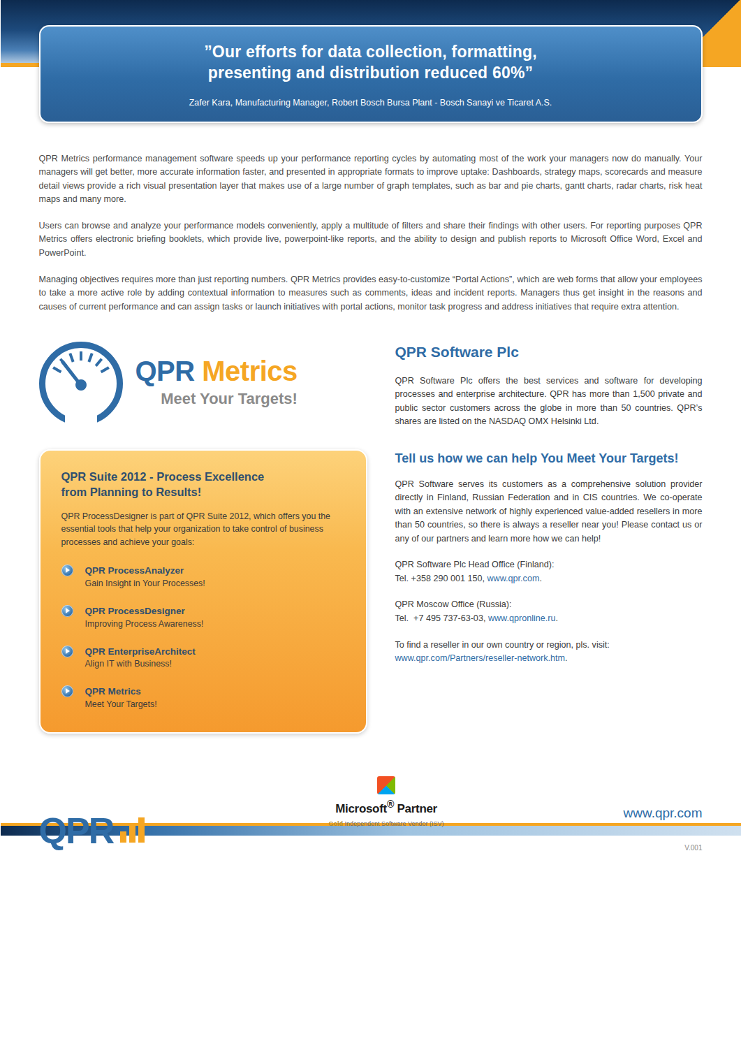”Our efforts for data collection, formatting,
presenting and distribution reduced 60%”
Zafer Kara, Manufacturing Manager, Robert Bosch Bursa Plant - Bosch Sanayi ve Ticaret A.S.
QPR Metrics performance management software speeds up your performance reporting cycles by automating most of the work your managers now do manually. Your managers will get better, more accurate information faster, and presented in appropriate formats to improve uptake: Dashboards, strategy maps, scorecards and measure detail views provide a rich visual presentation layer that makes use of a large number of graph templates, such as bar and pie charts, gantt charts, radar charts, risk heat maps and many more.
Users can browse and analyze your performance models conveniently, apply a multitude of filters and share their findings with other users. For reporting purposes QPR Metrics offers electronic briefing booklets, which provide live, powerpoint-like reports, and the ability to design and publish reports to Microsoft Office Word, Excel and PowerPoint.
Managing objectives requires more than just reporting numbers. QPR Metrics provides easy-to-customize “Portal Actions”, which are web forms that allow your employees to take a more active role by adding contextual information to measures such as comments, ideas and incident reports. Managers thus get insight in the reasons and causes of current performance and can assign tasks or launch initiatives with portal actions, monitor task progress and address initiatives that require extra attention.
QPR Metrics
Meet Your Targets!
QPR Suite 2012 - Process Excellence
from Planning to Results!
QPR ProcessDesigner is part of QPR Suite 2012, which offers you the essential tools that help your organization to take control of business processes and achieve your goals:
QPR ProcessAnalyzer Gain Insight in Your Processes!
QPR ProcessDesigner Improving Process Awareness!
QPR EnterpriseArchitect Align IT with Business!
QPR Metrics Meet Your Targets!
QPR Software Plc
QPR Software Plc offers the best services and software for developing processes and enterprise architecture. QPR has more than 1,500 private and public sector customers across the globe in more than 50 countries. QPR’s shares are listed on the NASDAQ OMX Helsinki Ltd.
Tell us how we can help You Meet Your Targets!
QPR Software serves its customers as a comprehensive solution provider directly in Finland, Russian Federation and in CIS countries. We co-operate with an extensive network of highly experienced value-added resellers in more than 50 countries, so there is always a reseller near you! Please contact us or any of our partners and learn more how we can help!
QPR Software Plc Head Office (Finland):
Tel. +358 290 001 150, www.qpr.com.
QPR Moscow Office (Russia):
Tel. +7 495 737-63-03, www.qpronline.ru.
To find a reseller in our own country or region, pls. visit:
www.qpr.com/Partners/reseller-network.htm.
QPR
Microsoft® Partner
Gold Independent Software Vendor (ISV)
www.qpr.com
V.001